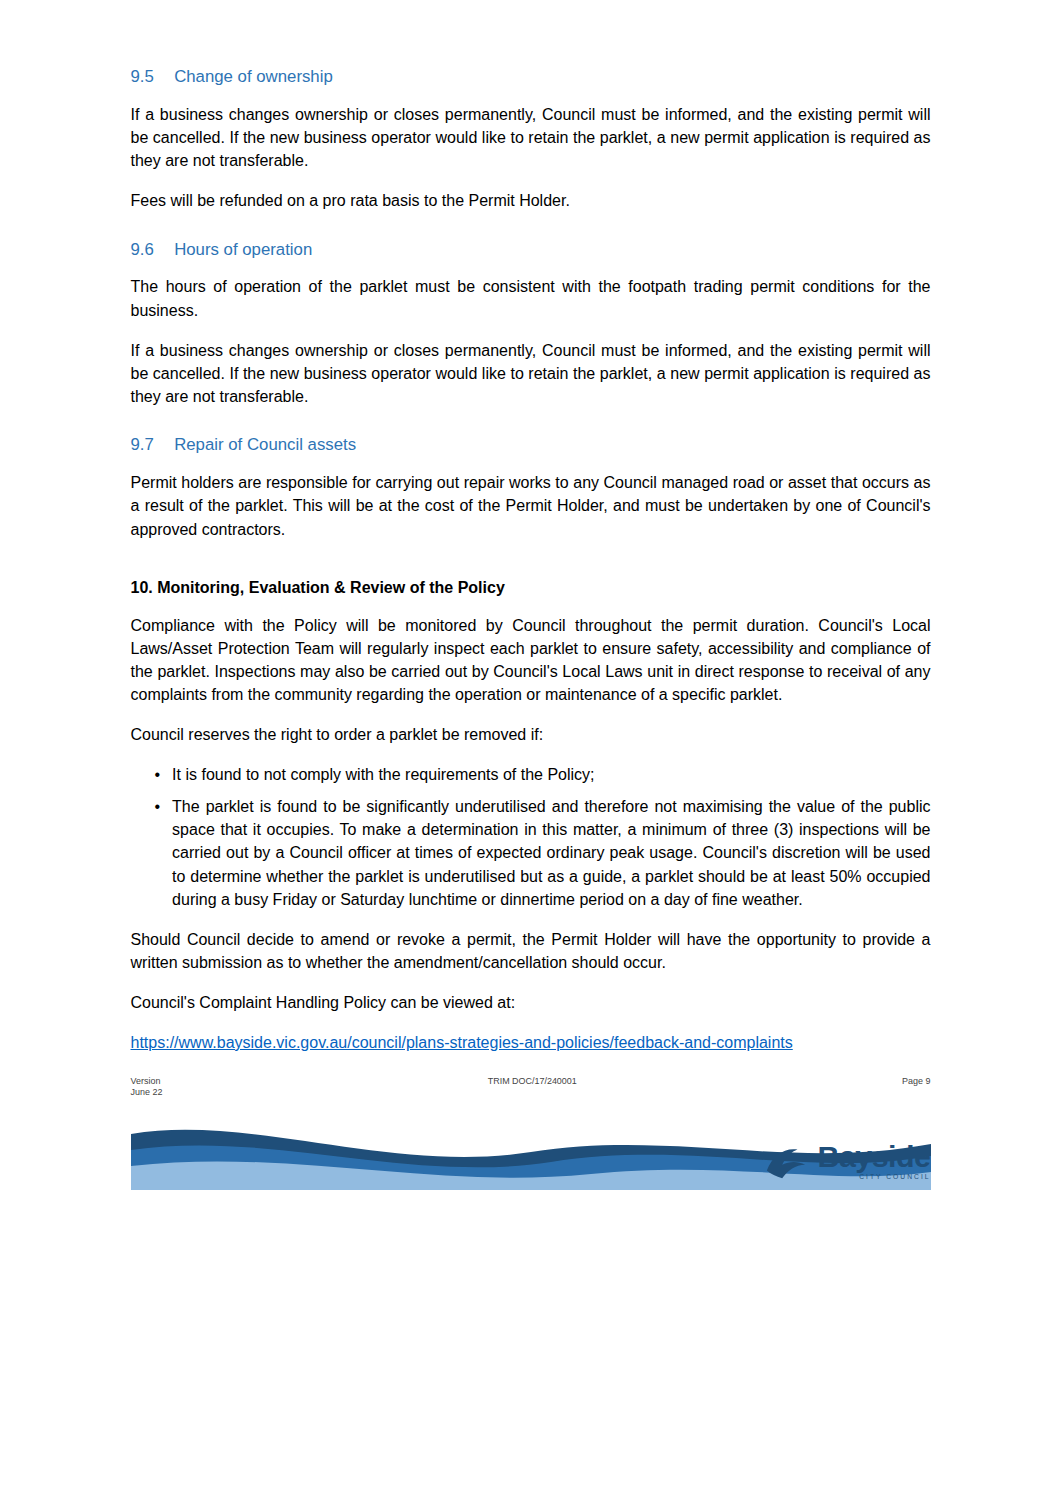9.5 Change of ownership
If a business changes ownership or closes permanently, Council must be informed, and the existing permit will be cancelled. If the new business operator would like to retain the parklet, a new permit application is required as they are not transferable.
Fees will be refunded on a pro rata basis to the Permit Holder.
9.6 Hours of operation
The hours of operation of the parklet must be consistent with the footpath trading permit conditions for the business.
If a business changes ownership or closes permanently, Council must be informed, and the existing permit will be cancelled. If the new business operator would like to retain the parklet, a new permit application is required as they are not transferable.
9.7 Repair of Council assets
Permit holders are responsible for carrying out repair works to any Council managed road or asset that occurs as a result of the parklet. This will be at the cost of the Permit Holder, and must be undertaken by one of Council's approved contractors.
10. Monitoring, Evaluation & Review of the Policy
Compliance with the Policy will be monitored by Council throughout the permit duration. Council's Local Laws/Asset Protection Team will regularly inspect each parklet to ensure safety, accessibility and compliance of the parklet. Inspections may also be carried out by Council's Local Laws unit in direct response to receival of any complaints from the community regarding the operation or maintenance of a specific parklet.
Council reserves the right to order a parklet be removed if:
It is found to not comply with the requirements of the Policy;
The parklet is found to be significantly underutilised and therefore not maximising the value of the public space that it occupies. To make a determination in this matter, a minimum of three (3) inspections will be carried out by a Council officer at times of expected ordinary peak usage. Council's discretion will be used to determine whether the parklet is underutilised but as a guide, a parklet should be at least 50% occupied during a busy Friday or Saturday lunchtime or dinnertime period on a day of fine weather.
Should Council decide to amend or revoke a permit, the Permit Holder will have the opportunity to provide a written submission as to whether the amendment/cancellation should occur.
Council's Complaint Handling Policy can be viewed at:
https://www.bayside.vic.gov.au/council/plans-strategies-and-policies/feedback-and-complaints
Version
June 22
TRIM DOC/17/240001
Page 9
Bayside CITY COUNCIL